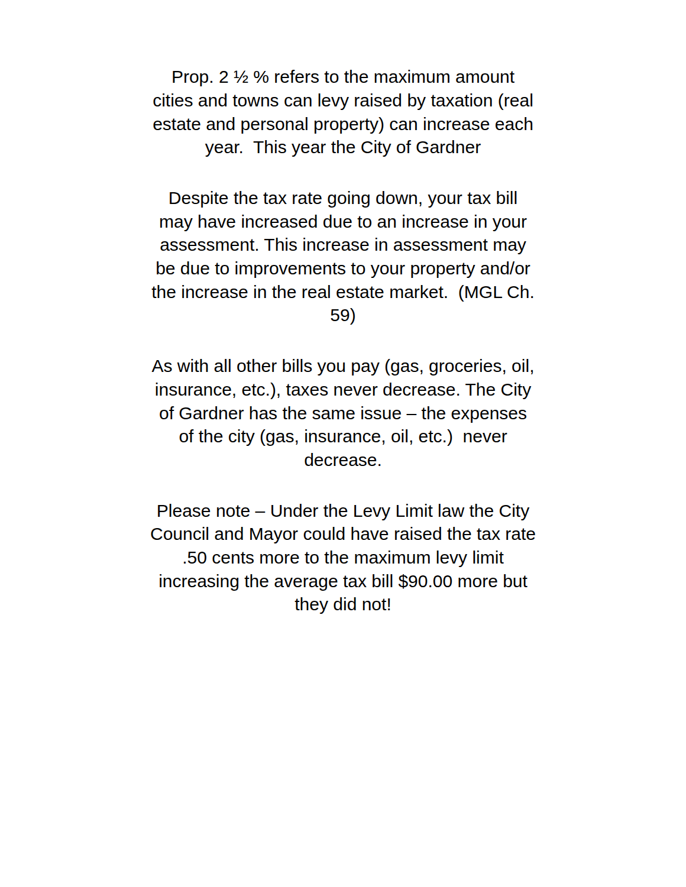Prop. 2 ½ % refers to the maximum amount cities and towns can levy raised by taxation (real estate and personal property) can increase each year. This year the City of Gardner
Despite the tax rate going down, your tax bill may have increased due to an increase in your assessment. This increase in assessment may be due to improvements to your property and/or the increase in the real estate market. (MGL Ch. 59)
As with all other bills you pay (gas, groceries, oil, insurance, etc.), taxes never decrease. The City of Gardner has the same issue – the expenses of the city (gas, insurance, oil, etc.) never decrease.
Please note – Under the Levy Limit law the City Council and Mayor could have raised the tax rate .50 cents more to the maximum levy limit increasing the average tax bill $90.00 more but they did not!